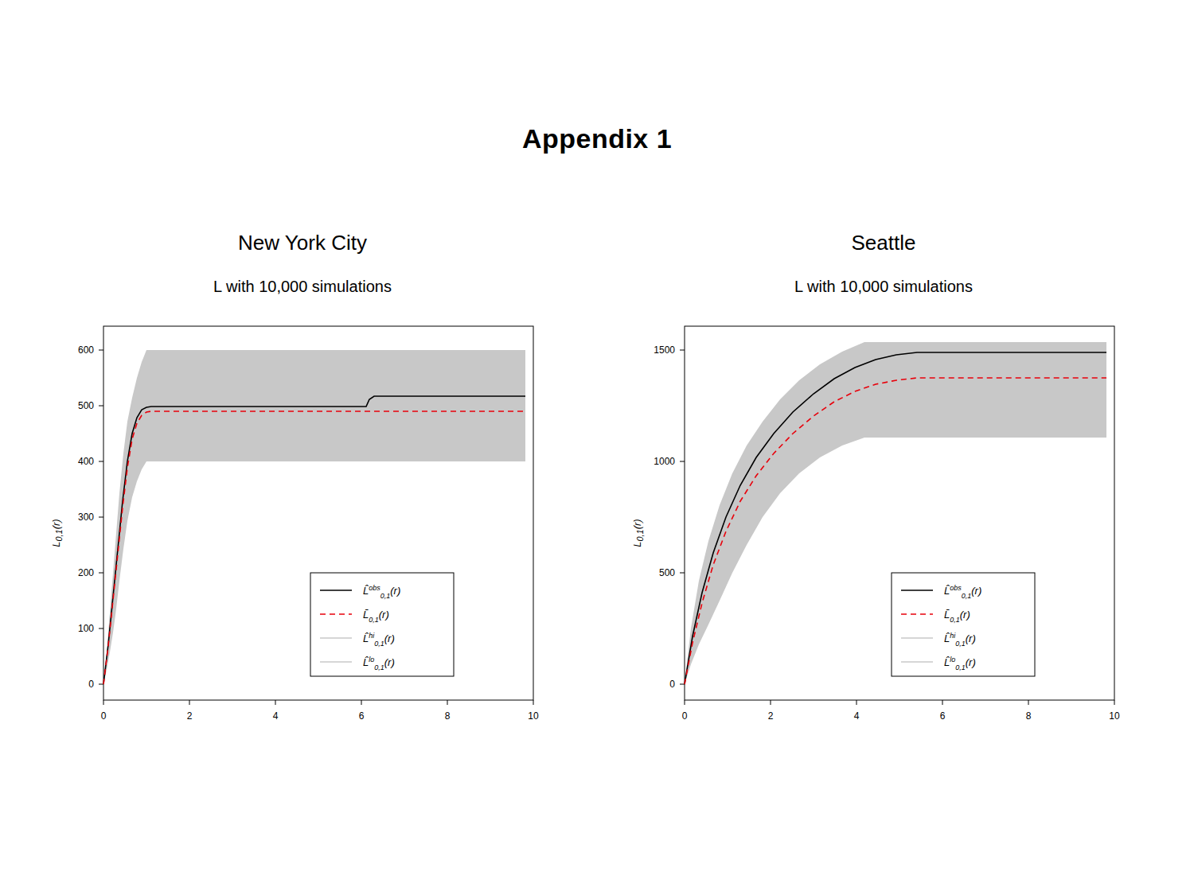Appendix 1
New York City
L with 10,000 simulations
L0,1(r)
0 100 200 300 400 500 600 0 2 4 6 8 10 L̂obs0,1(r) L̄0,1(r) L̂hi0,1(r) L̂lo0,1(r)
Seattle
L with 10,000 simulations
L0,1(r)
0 500 1000 1500 0 2 4 6 8 10 L̂obs0,1(r) L̄0,1(r) L̂hi0,1(r) L̂lo0,1(r)